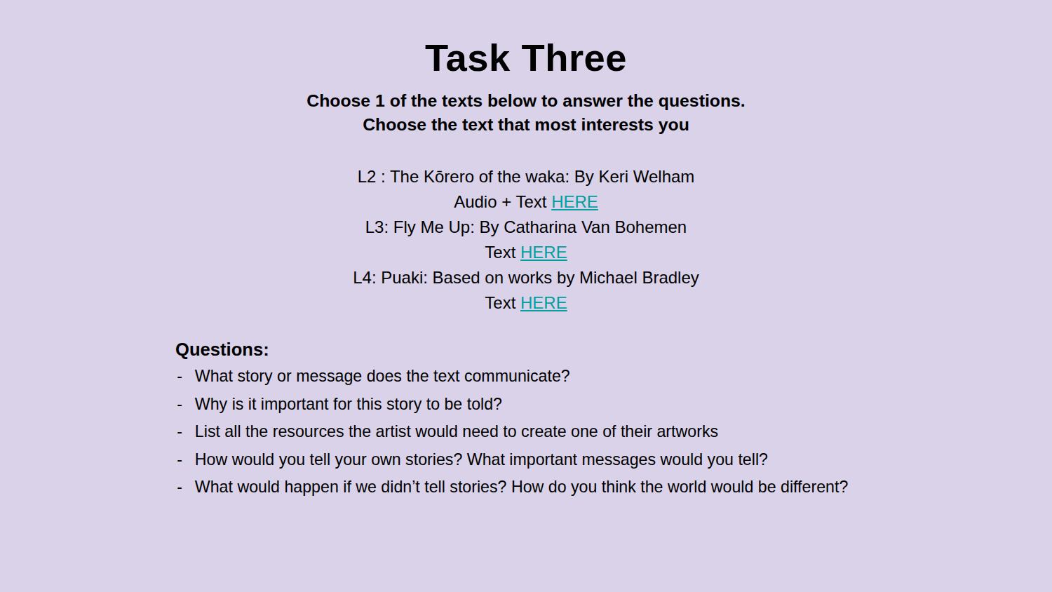Task Three
Choose 1 of the texts below to answer the questions.
Choose the text that most interests you
L2 : The Kōrero of the waka: By Keri Welham
Audio + Text HERE
L3: Fly Me Up: By Catharina Van Bohemen
Text HERE
L4: Puaki: Based on works by Michael Bradley
Text HERE
Questions:
What story or message does the text communicate?
Why is it important for this story to be told?
List all the resources the artist would need to create one of their artworks
How would you tell your own stories? What important messages would you tell?
What would happen if we didn’t tell stories? How do you think the world would be different?